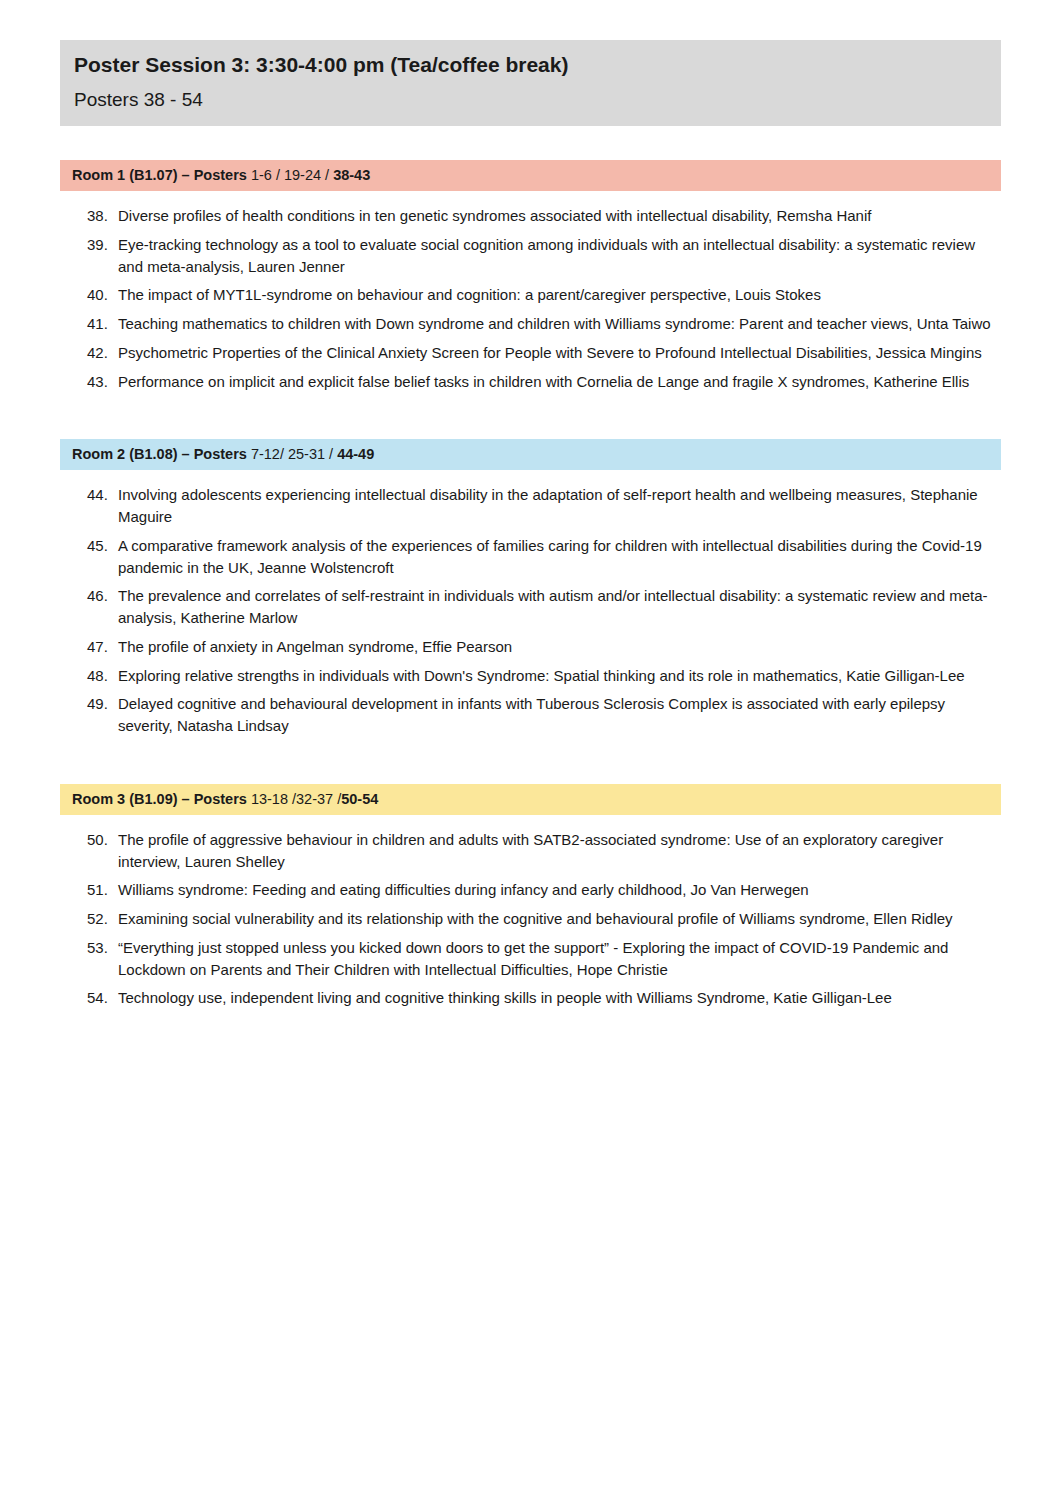Poster Session 3: 3:30-4:00 pm (Tea/coffee break)
Posters 38 - 54
Room 1 (B1.07) – Posters 1-6 / 19-24 / 38-43
Diverse profiles of health conditions in ten genetic syndromes associated with intellectual disability, Remsha Hanif
Eye-tracking technology as a tool to evaluate social cognition among individuals with an intellectual disability: a systematic review and meta-analysis, Lauren Jenner
The impact of MYT1L-syndrome on behaviour and cognition: a parent/caregiver perspective, Louis Stokes
Teaching mathematics to children with Down syndrome and children with Williams syndrome: Parent and teacher views, Unta Taiwo
Psychometric Properties of the Clinical Anxiety Screen for People with Severe to Profound Intellectual Disabilities, Jessica Mingins
Performance on implicit and explicit false belief tasks in children with Cornelia de Lange and fragile X syndromes, Katherine Ellis
Room 2 (B1.08) – Posters 7-12/ 25-31 / 44-49
Involving adolescents experiencing intellectual disability in the adaptation of self-report health and wellbeing measures, Stephanie Maguire
A comparative framework analysis of the experiences of families caring for children with intellectual disabilities during the Covid-19 pandemic in the UK, Jeanne Wolstencroft
The prevalence and correlates of self-restraint in individuals with autism and/or intellectual disability: a systematic review and meta-analysis, Katherine Marlow
The profile of anxiety in Angelman syndrome, Effie Pearson
Exploring relative strengths in individuals with Down's Syndrome: Spatial thinking and its role in mathematics, Katie Gilligan-Lee
Delayed cognitive and behavioural development in infants with Tuberous Sclerosis Complex is associated with early epilepsy severity, Natasha Lindsay
Room 3 (B1.09) – Posters 13-18 /32-37 /50-54
The profile of aggressive behaviour in children and adults with SATB2-associated syndrome: Use of an exploratory caregiver interview, Lauren Shelley
Williams syndrome: Feeding and eating difficulties during infancy and early childhood, Jo Van Herwegen
Examining social vulnerability and its relationship with the cognitive and behavioural profile of Williams syndrome, Ellen Ridley
“Everything just stopped unless you kicked down doors to get the support” - Exploring the impact of COVID-19 Pandemic and Lockdown on Parents and Their Children with Intellectual Difficulties, Hope Christie
Technology use, independent living and cognitive thinking skills in people with Williams Syndrome, Katie Gilligan-Lee